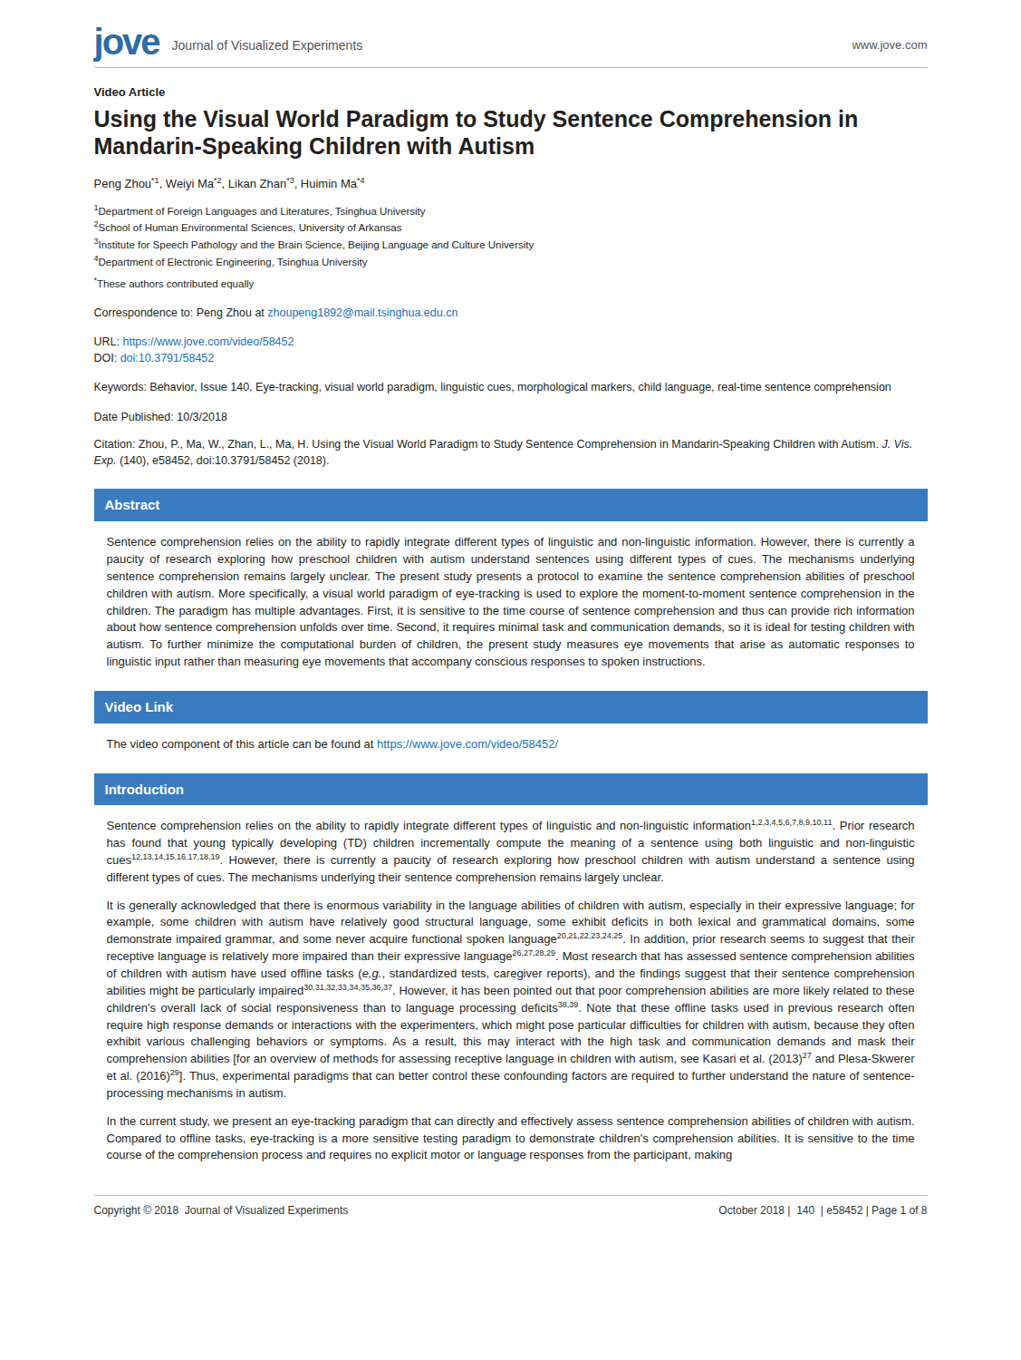jove
Journal of Visualized Experiments
www.jove.com
Video Article
Using the Visual World Paradigm to Study Sentence Comprehension in Mandarin-Speaking Children with Autism
Peng Zhou*1, Weiyi Ma*2, Likan Zhan*3, Huimin Ma*4
1Department of Foreign Languages and Literatures, Tsinghua University
2School of Human Environmental Sciences, University of Arkansas
3Institute for Speech Pathology and the Brain Science, Beijing Language and Culture University
4Department of Electronic Engineering, Tsinghua University
*These authors contributed equally
Correspondence to: Peng Zhou at zhoupeng1892@mail.tsinghua.edu.cn
URL: https://www.jove.com/video/58452
DOI: doi:10.3791/58452
Keywords: Behavior, Issue 140, Eye-tracking, visual world paradigm, linguistic cues, morphological markers, child language, real-time sentence comprehension
Date Published: 10/3/2018
Citation: Zhou, P., Ma, W., Zhan, L., Ma, H. Using the Visual World Paradigm to Study Sentence Comprehension in Mandarin-Speaking Children with Autism. J. Vis. Exp. (140), e58452, doi:10.3791/58452 (2018).
Abstract
Sentence comprehension relies on the ability to rapidly integrate different types of linguistic and non-linguistic information. However, there is currently a paucity of research exploring how preschool children with autism understand sentences using different types of cues. The mechanisms underlying sentence comprehension remains largely unclear. The present study presents a protocol to examine the sentence comprehension abilities of preschool children with autism. More specifically, a visual world paradigm of eye-tracking is used to explore the moment-to-moment sentence comprehension in the children. The paradigm has multiple advantages. First, it is sensitive to the time course of sentence comprehension and thus can provide rich information about how sentence comprehension unfolds over time. Second, it requires minimal task and communication demands, so it is ideal for testing children with autism. To further minimize the computational burden of children, the present study measures eye movements that arise as automatic responses to linguistic input rather than measuring eye movements that accompany conscious responses to spoken instructions.
Video Link
The video component of this article can be found at https://www.jove.com/video/58452/
Introduction
Sentence comprehension relies on the ability to rapidly integrate different types of linguistic and non-linguistic information1,2,3,4,5,6,7,8,9,10,11. Prior research has found that young typically developing (TD) children incrementally compute the meaning of a sentence using both linguistic and non-linguistic cues12,13,14,15,16,17,18,19. However, there is currently a paucity of research exploring how preschool children with autism understand a sentence using different types of cues. The mechanisms underlying their sentence comprehension remains largely unclear.
It is generally acknowledged that there is enormous variability in the language abilities of children with autism, especially in their expressive language; for example, some children with autism have relatively good structural language, some exhibit deficits in both lexical and grammatical domains, some demonstrate impaired grammar, and some never acquire functional spoken language20,21,22,23,24,25. In addition, prior research seems to suggest that their receptive language is relatively more impaired than their expressive language26,27,28,29. Most research that has assessed sentence comprehension abilities of children with autism have used offline tasks (e.g., standardized tests, caregiver reports), and the findings suggest that their sentence comprehension abilities might be particularly impaired30,31,32,33,34,35,36,37. However, it has been pointed out that poor comprehension abilities are more likely related to these children's overall lack of social responsiveness than to language processing deficits38,39. Note that these offline tasks used in previous research often require high response demands or interactions with the experimenters, which might pose particular difficulties for children with autism, because they often exhibit various challenging behaviors or symptoms. As a result, this may interact with the high task and communication demands and mask their comprehension abilities [for an overview of methods for assessing receptive language in children with autism, see Kasari et al. (2013)27 and Plesa-Skwerer et al. (2016)29]. Thus, experimental paradigms that can better control these confounding factors are required to further understand the nature of sentence-processing mechanisms in autism.
In the current study, we present an eye-tracking paradigm that can directly and effectively assess sentence comprehension abilities of children with autism. Compared to offline tasks, eye-tracking is a more sensitive testing paradigm to demonstrate children's comprehension abilities. It is sensitive to the time course of the comprehension process and requires no explicit motor or language responses from the participant, making
Copyright © 2018 Journal of Visualized Experiments
October 2018 | 140 | e58452 | Page 1 of 8